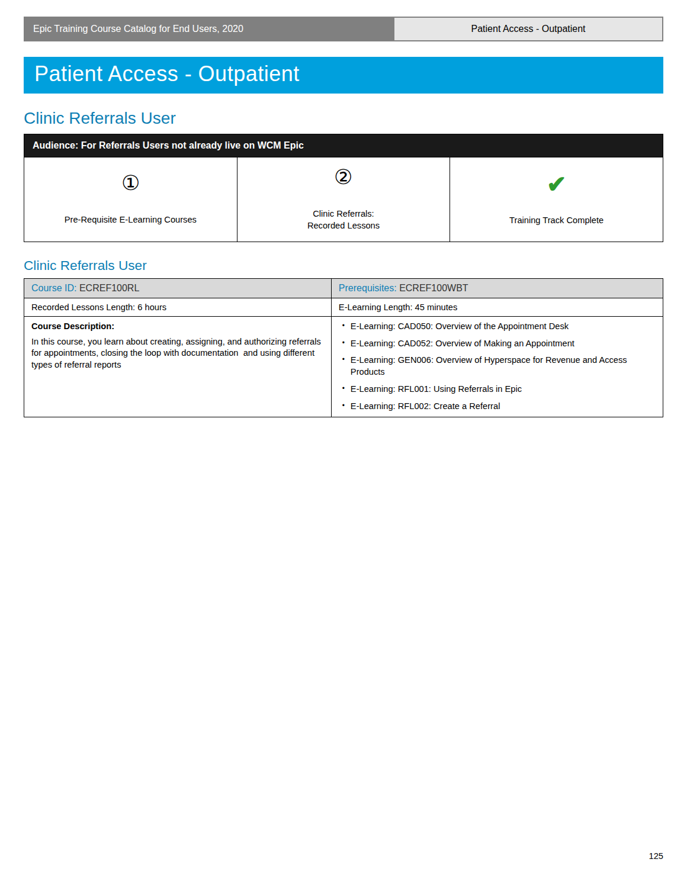Epic Training Course Catalog for End Users, 2020
Patient Access - Outpatient
Patient Access - Outpatient
Clinic Referrals User
| Audience: For Referrals Users not already live on WCM Epic |
| --- |
| ① Pre-Requisite E-Learning Courses | ② Clinic Referrals: Recorded Lessons | ✔ Training Track Complete |
Clinic Referrals User
| Course ID: ECREF100RL | Prerequisites: ECREF100WBT |
| Recorded Lessons Length: 6 hours | E-Learning Length: 45 minutes |
| Course Description: In this course, you learn about creating, assigning, and authorizing referrals for appointments, closing the loop with documentation and using different types of referral reports | E-Learning: CAD050: Overview of the Appointment Desk E-Learning: CAD052: Overview of Making an Appointment E-Learning: GEN006: Overview of Hyperspace for Revenue and Access Products E-Learning: RFL001: Using Referrals in Epic E-Learning: RFL002: Create a Referral |
125